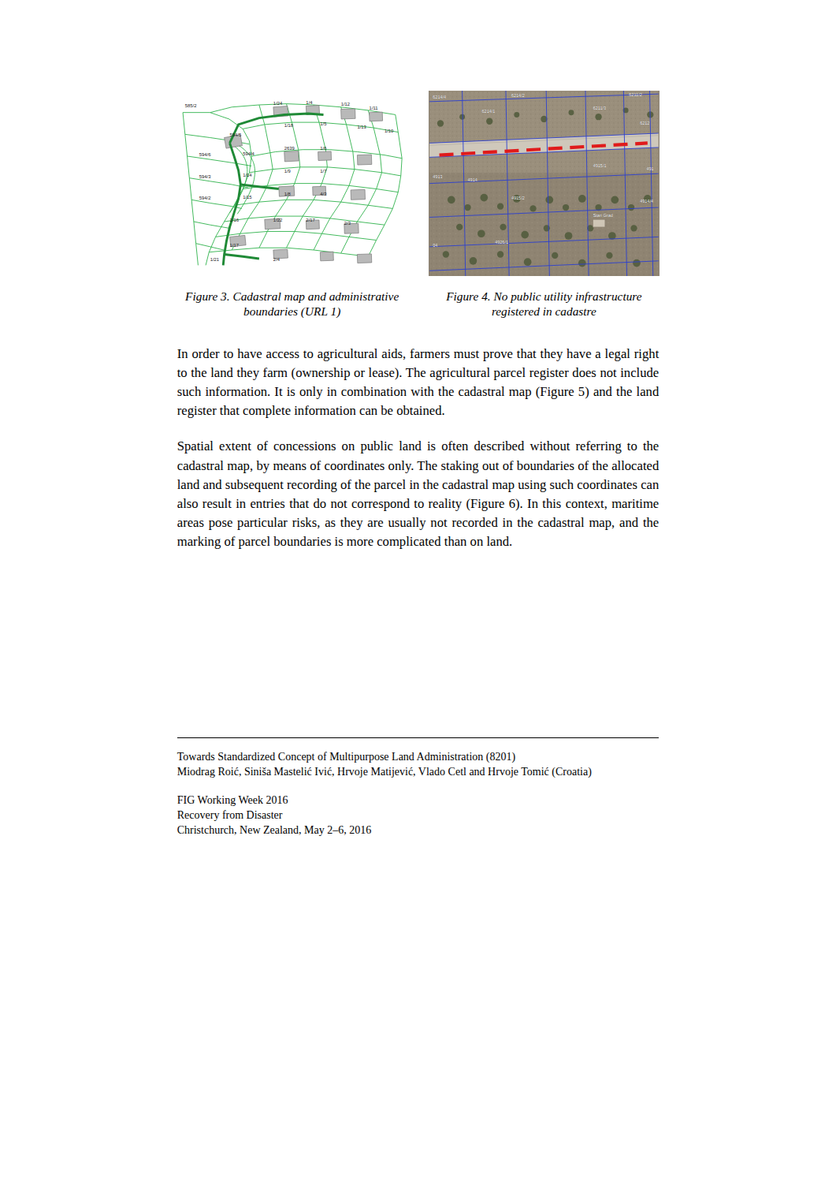585/2 1/24 1/4 1/12 1/11 1/18 1/5 1/13 1/10 594/5 594/6 594/4 2639 1/6 594/3 1/14 1/9 1/7 594/2 1/15 1/8 4/3 1/16 1/22 2/17 2/3 1/17 1/21 2/4
Figure 3. Cadastral map and administrative boundaries (URL 1)
6214/4 6214/2 6211/2 6214/1 6211/3 6212 4913 4914 4915/1 491 4915/2 4914/4 Stari Grad 4926/1 04
Figure 4. No public utility infrastructure registered in cadastre
In order to have access to agricultural aids, farmers must prove that they have a legal right to the land they farm (ownership or lease). The agricultural parcel register does not include such information. It is only in combination with the cadastral map (Figure 5) and the land register that complete information can be obtained.
Spatial extent of concessions on public land is often described without referring to the cadastral map, by means of coordinates only. The staking out of boundaries of the allocated land and subsequent recording of the parcel in the cadastral map using such coordinates can also result in entries that do not correspond to reality (Figure 6). In this context, maritime areas pose particular risks, as they are usually not recorded in the cadastral map, and the marking of parcel boundaries is more complicated than on land.
Towards Standardized Concept of Multipurpose Land Administration (8201)
Miodrag Roić, Siniša Mastelić Ivić, Hrvoje Matijević, Vlado Cetl and Hrvoje Tomić (Croatia)
FIG Working Week 2016
Recovery from Disaster
Christchurch, New Zealand, May 2–6, 2016